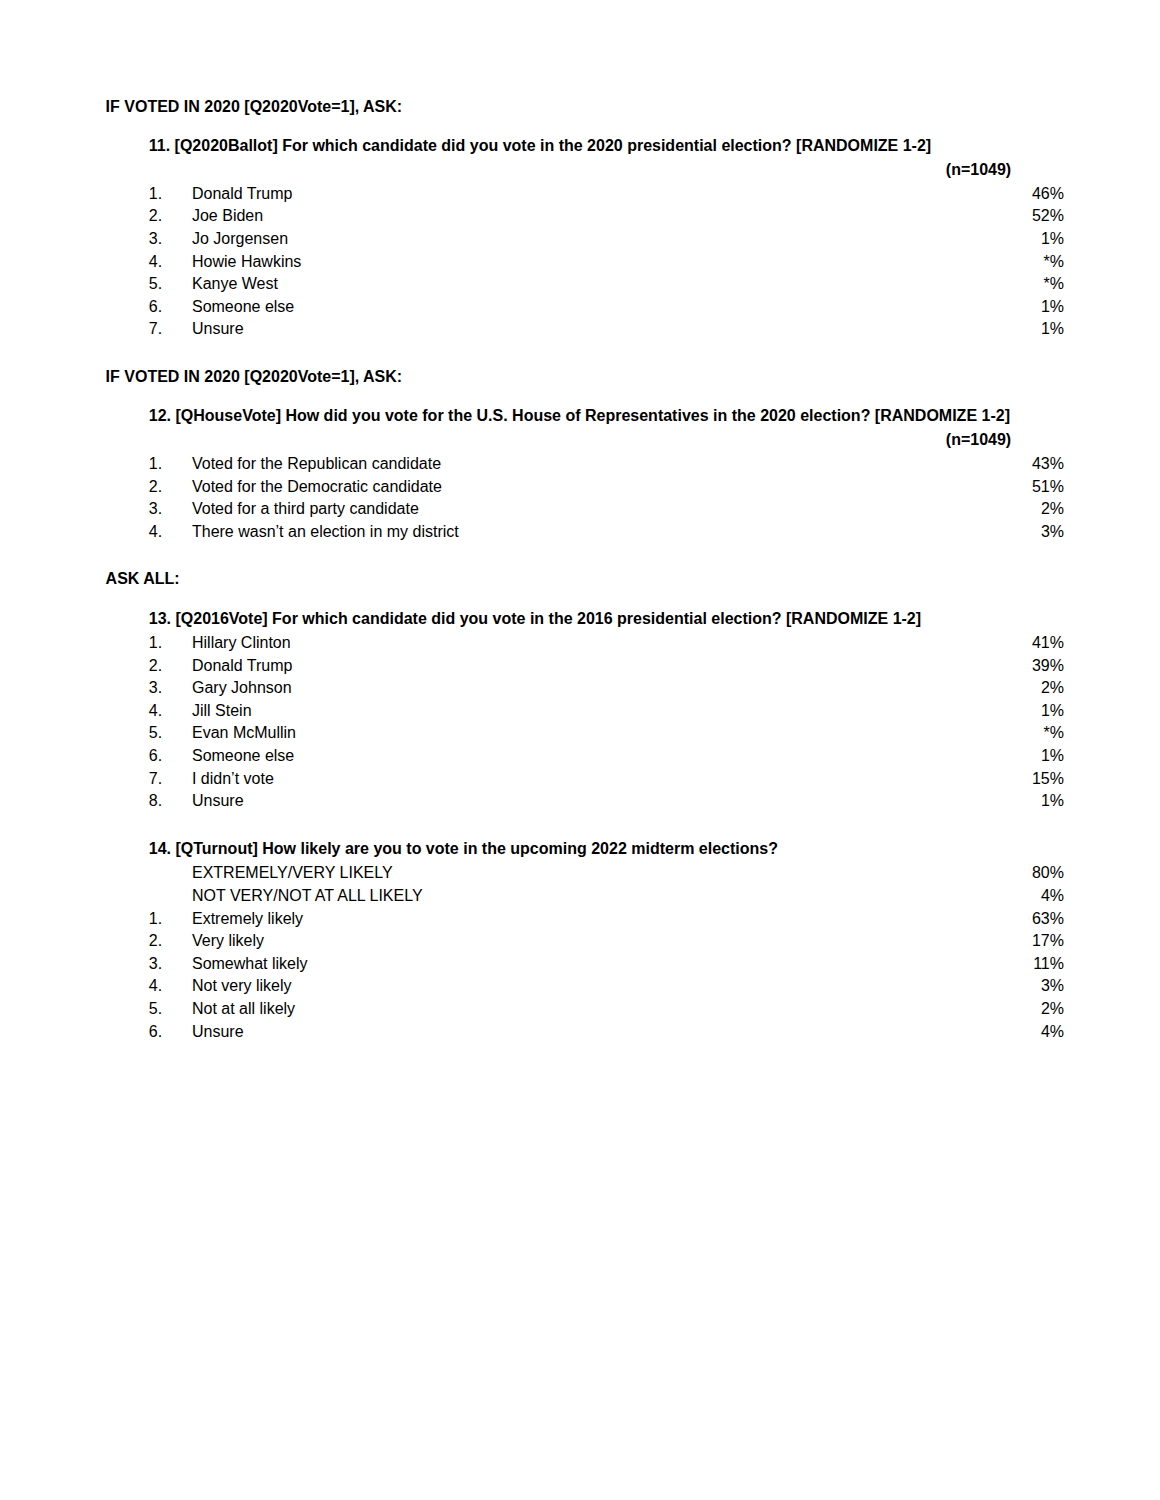IF VOTED IN 2020 [Q2020Vote=1], ASK:
11. [Q2020Ballot] For which candidate did you vote in the 2020 presidential election? [RANDOMIZE 1-2]
(n=1049)
| 1. | Donald Trump | 46% |
| 2. | Joe Biden | 52% |
| 3. | Jo Jorgensen | 1% |
| 4. | Howie Hawkins | *% |
| 5. | Kanye West | *% |
| 6. | Someone else | 1% |
| 7. | Unsure | 1% |
IF VOTED IN 2020 [Q2020Vote=1], ASK:
12. [QHouseVote] How did you vote for the U.S. House of Representatives in the 2020 election? [RANDOMIZE 1-2]
(n=1049)
| 1. | Voted for the Republican candidate | 43% |
| 2. | Voted for the Democratic candidate | 51% |
| 3. | Voted for a third party candidate | 2% |
| 4. | There wasn’t an election in my district | 3% |
ASK ALL:
13. [Q2016Vote] For which candidate did you vote in the 2016 presidential election? [RANDOMIZE 1-2]
| 1. | Hillary Clinton | 41% |
| 2. | Donald Trump | 39% |
| 3. | Gary Johnson | 2% |
| 4. | Jill Stein | 1% |
| 5. | Evan McMullin | *% |
| 6. | Someone else | 1% |
| 7. | I didn’t vote | 15% |
| 8. | Unsure | 1% |
14. [QTurnout] How likely are you to vote in the upcoming 2022 midterm elections?
| | EXTREMELY/VERY LIKELY | 80% |
| | NOT VERY/NOT AT ALL LIKELY | 4% |
| 1. | Extremely likely | 63% |
| 2. | Very likely | 17% |
| 3. | Somewhat likely | 11% |
| 4. | Not very likely | 3% |
| 5. | Not at all likely | 2% |
| 6. | Unsure | 4% |